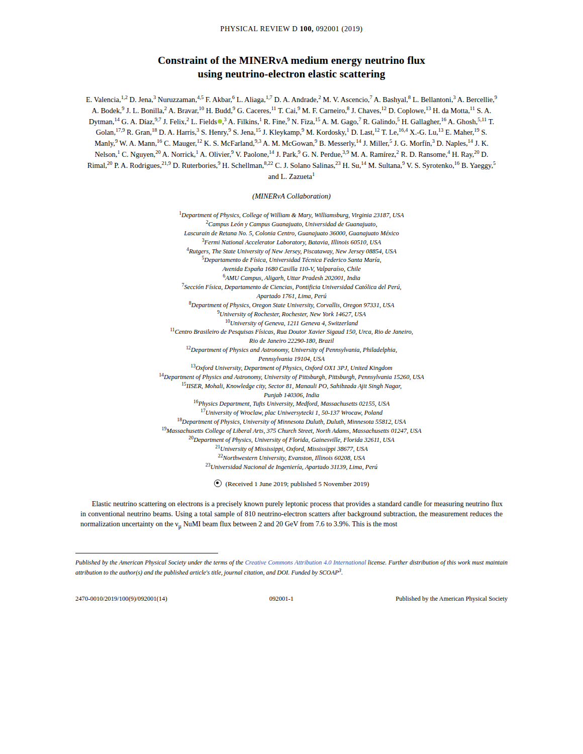PHYSICAL REVIEW D 100, 092001 (2019)
Constraint of the MINERνA medium energy neutrino flux
using neutrino-electron elastic scattering
E. Valencia,1,2 D. Jena,3 Nuruzzaman,4,5 F. Akbar,6 L. Aliaga,1,7 D. A. Andrade,2 M. V. Ascencio,7 A. Bashyal,8 L. Bellantoni,3 A. Bercellie,9 A. Bodek,9 J. L. Bonilla,2 A. Bravar,10 H. Budd,9 G. Caceres,11 T. Cai,9 M. F. Carneiro,8 J. Chaves,12 D. Coplowe,13 H. da Motta,11 S. A. Dytman,14 G. A. Díaz,9,7 J. Felix,2 L. Fields ,3 A. Filkins,1 R. Fine,9 N. Fiza,15 A. M. Gago,7 R. Galindo,5 H. Gallagher,16 A. Ghosh,5,11 T. Golan,17,9 R. Gran,18 D. A. Harris,3 S. Henry,9 S. Jena,15 J. Kleykamp,9 M. Kordosky,1 D. Last,12 T. Le,16,4 X.-G. Lu,13 E. Maher,19 S. Manly,9 W. A. Mann,16 C. Mauger,12 K. S. McFarland,9,3 A. M. McGowan,9 B. Messerly,14 J. Miller,5 J. G. Morfín,3 D. Naples,14 J. K. Nelson,1 C. Nguyen,20 A. Norrick,1 A. Olivier,9 V. Paolone,14 J. Park,9 G. N. Perdue,3,9 M. A. Ramírez,2 R. D. Ransome,4 H. Ray,20 D. Rimal,20 P. A. Rodrigues,21,9 D. Ruterbories,9 H. Schellman,8,22 C. J. Solano Salinas,23 H. Su,14 M. Sultana,9 V. S. Syrotenko,16 B. Yaeggy,5 and L. Zazueta1
(MINERνA Collaboration)
1Department of Physics, College of William & Mary, Williamsburg, Virginia 23187, USA
2Campus León y Campus Guanajuato, Universidad de Guanajuato,
Lascurain de Retana No. 5, Colonia Centro, Guanajuato 36000, Guanajuato México
3Fermi National Accelerator Laboratory, Batavia, Illinois 60510, USA
4Rutgers, The State University of New Jersey, Piscataway, New Jersey 08854, USA
5Departamento de Física, Universidad Técnica Federico Santa María,
Avenida España 1680 Casilla 110-V, Valparaíso, Chile
6AMU Campus, Aligarh, Uttar Pradesh 202001, India
7Sección Física, Departamento de Ciencias, Pontificia Universidad Católica del Perú,
Apartado 1761, Lima, Perú
8Department of Physics, Oregon State University, Corvallis, Oregon 97331, USA
9University of Rochester, Rochester, New York 14627, USA
10University of Geneva, 1211 Geneva 4, Switzerland
11Centro Brasileiro de Pesquisas Físicas, Rua Doutor Xavier Sigaud 150, Urca, Rio de Janeiro,
Rio de Janeiro 22290-180, Brazil
12Department of Physics and Astronomy, University of Pennsylvania, Philadelphia,
Pennsylvania 19104, USA
13Oxford University, Department of Physics, Oxford OX1 3PJ, United Kingdom
14Department of Physics and Astronomy, University of Pittsburgh, Pittsburgh, Pennsylvania 15260, USA
15IISER, Mohali, Knowledge city, Sector 81, Manauli PO, Sahibzada Ajit Singh Nagar,
Punjab 140306, India
16Physics Department, Tufts University, Medford, Massachusetts 02155, USA
17University of Wroclaw, plac Uniwersytecki 1, 50-137 Wrocaw, Poland
18Department of Physics, University of Minnesota Duluth, Duluth, Minnesota 55812, USA
19Massachusetts College of Liberal Arts, 375 Church Street, North Adams, Massachusetts 01247, USA
20Department of Physics, University of Florida, Gainesville, Florida 32611, USA
21University of Mississippi, Oxford, Mississippi 38677, USA
22Northwestern University, Evanston, Illinois 60208, USA
23Universidad Nacional de Ingeniería, Apartado 31139, Lima, Perú
(Received 1 June 2019; published 5 November 2019)
Elastic neutrino scattering on electrons is a precisely known purely leptonic process that provides a standard candle for measuring neutrino flux in conventional neutrino beams. Using a total sample of 810 neutrino-electron scatters after background subtraction, the measurement reduces the normalization uncertainty on the νμ NuMI beam flux between 2 and 20 GeV from 7.6 to 3.9%. This is the most
Published by the American Physical Society under the terms of the Creative Commons Attribution 4.0 International license. Further distribution of this work must maintain attribution to the author(s) and the published article's title, journal citation, and DOI. Funded by SCOAP3.
2470-0010/2019/100(9)/092001(14)
092001-1
Published by the American Physical Society